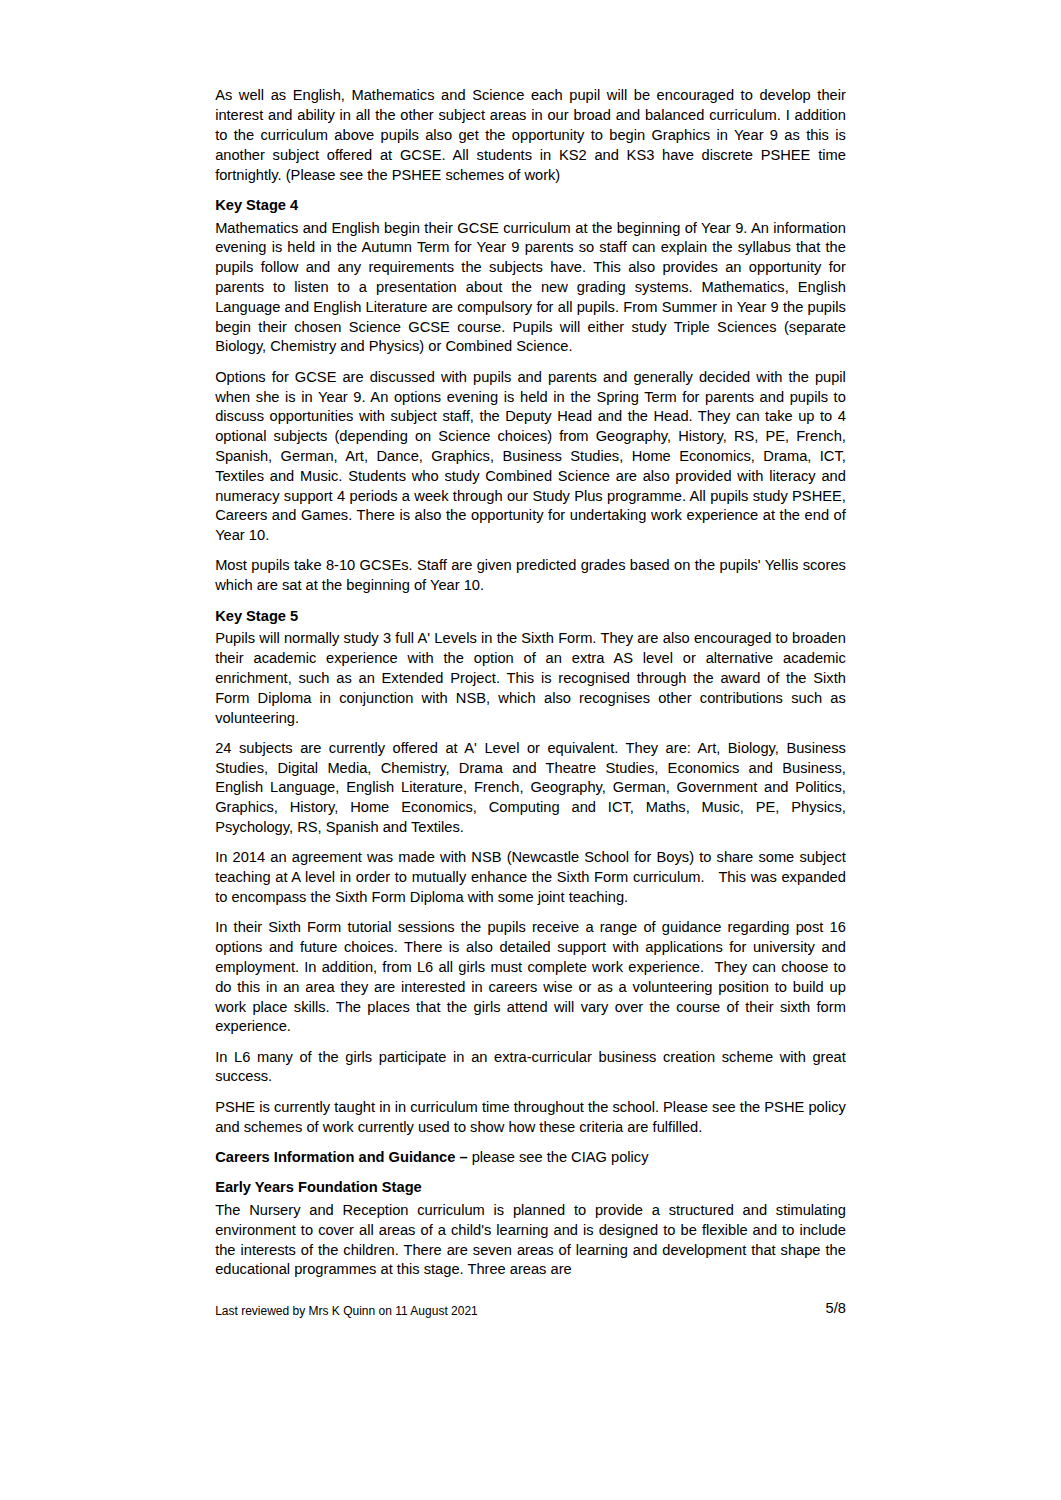As well as English, Mathematics and Science each pupil will be encouraged to develop their interest and ability in all the other subject areas in our broad and balanced curriculum. I addition to the curriculum above pupils also get the opportunity to begin Graphics in Year 9 as this is another subject offered at GCSE. All students in KS2 and KS3 have discrete PSHEE time fortnightly. (Please see the PSHEE schemes of work)
Key Stage 4
Mathematics and English begin their GCSE curriculum at the beginning of Year 9. An information evening is held in the Autumn Term for Year 9 parents so staff can explain the syllabus that the pupils follow and any requirements the subjects have. This also provides an opportunity for parents to listen to a presentation about the new grading systems. Mathematics, English Language and English Literature are compulsory for all pupils. From Summer in Year 9 the pupils begin their chosen Science GCSE course. Pupils will either study Triple Sciences (separate Biology, Chemistry and Physics) or Combined Science.
Options for GCSE are discussed with pupils and parents and generally decided with the pupil when she is in Year 9. An options evening is held in the Spring Term for parents and pupils to discuss opportunities with subject staff, the Deputy Head and the Head. They can take up to 4 optional subjects (depending on Science choices) from Geography, History, RS, PE, French, Spanish, German, Art, Dance, Graphics, Business Studies, Home Economics, Drama, ICT, Textiles and Music. Students who study Combined Science are also provided with literacy and numeracy support 4 periods a week through our Study Plus programme. All pupils study PSHEE, Careers and Games. There is also the opportunity for undertaking work experience at the end of Year 10.
Most pupils take 8-10 GCSEs. Staff are given predicted grades based on the pupils' Yellis scores which are sat at the beginning of Year 10.
Key Stage 5
Pupils will normally study 3 full A' Levels in the Sixth Form. They are also encouraged to broaden their academic experience with the option of an extra AS level or alternative academic enrichment, such as an Extended Project. This is recognised through the award of the Sixth Form Diploma in conjunction with NSB, which also recognises other contributions such as volunteering.
24 subjects are currently offered at A' Level or equivalent. They are: Art, Biology, Business Studies, Digital Media, Chemistry, Drama and Theatre Studies, Economics and Business, English Language, English Literature, French, Geography, German, Government and Politics, Graphics, History, Home Economics, Computing and ICT, Maths, Music, PE, Physics, Psychology, RS, Spanish and Textiles.
In 2014 an agreement was made with NSB (Newcastle School for Boys) to share some subject teaching at A level in order to mutually enhance the Sixth Form curriculum. This was expanded to encompass the Sixth Form Diploma with some joint teaching.
In their Sixth Form tutorial sessions the pupils receive a range of guidance regarding post 16 options and future choices. There is also detailed support with applications for university and employment. In addition, from L6 all girls must complete work experience. They can choose to do this in an area they are interested in careers wise or as a volunteering position to build up work place skills. The places that the girls attend will vary over the course of their sixth form experience.
In L6 many of the girls participate in an extra-curricular business creation scheme with great success.
PSHE is currently taught in in curriculum time throughout the school. Please see the PSHE policy and schemes of work currently used to show how these criteria are fulfilled.
Careers Information and Guidance – please see the CIAG policy
Early Years Foundation Stage
The Nursery and Reception curriculum is planned to provide a structured and stimulating environment to cover all areas of a child's learning and is designed to be flexible and to include the interests of the children. There are seven areas of learning and development that shape the educational programmes at this stage. Three areas are
Last reviewed by Mrs K Quinn on 11 August 2021
5/8